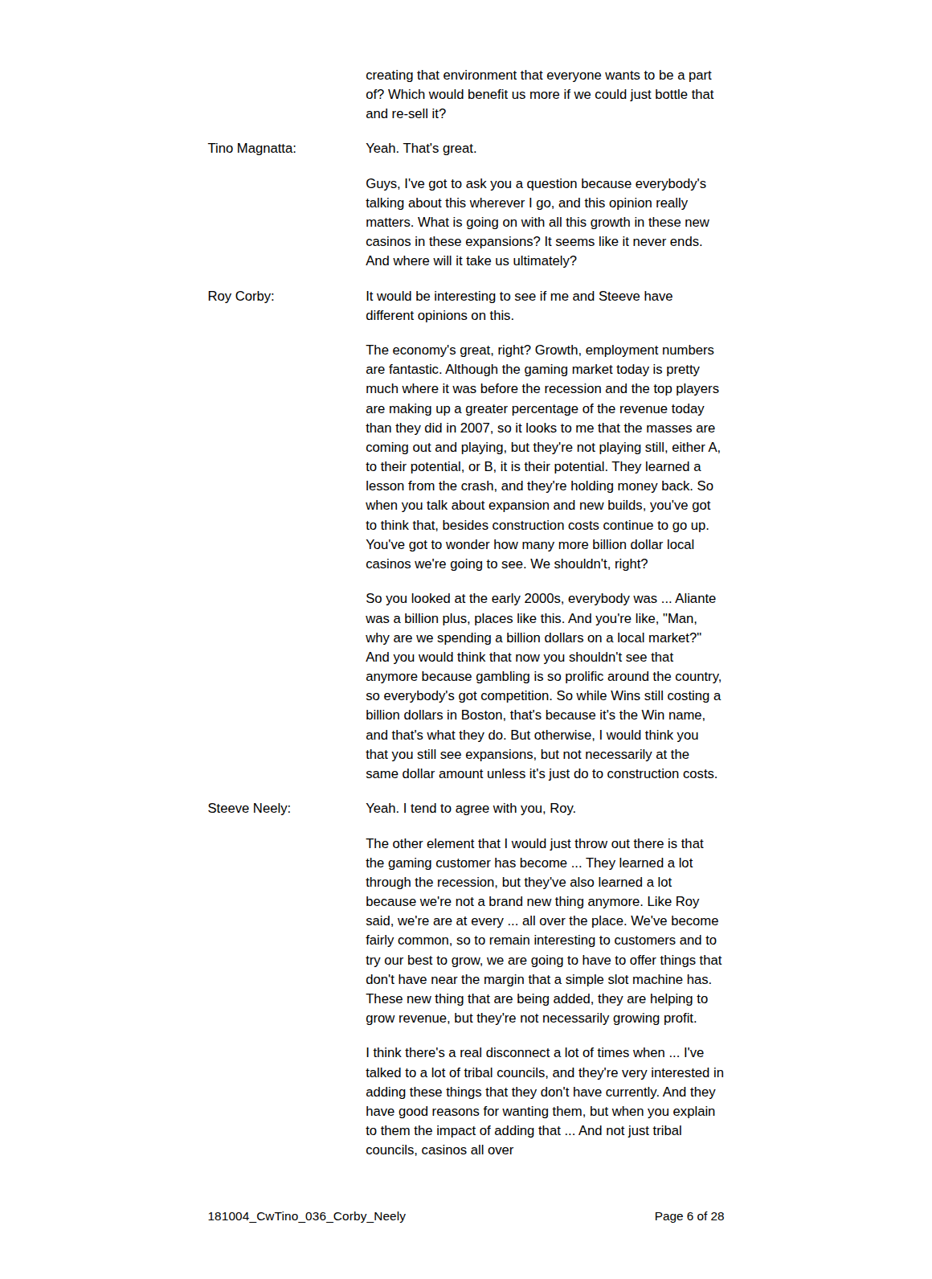creating that environment that everyone wants to be a part of? Which would benefit us more if we could just bottle that and re-sell it?
Tino Magnatta:
Yeah. That's great.
Guys, I've got to ask you a question because everybody's talking about this wherever I go, and this opinion really matters. What is going on with all this growth in these new casinos in these expansions? It seems like it never ends. And where will it take us ultimately?
Roy Corby:
It would be interesting to see if me and Steeve have different opinions on this.
The economy's great, right? Growth, employment numbers are fantastic. Although the gaming market today is pretty much where it was before the recession and the top players are making up a greater percentage of the revenue today than they did in 2007, so it looks to me that the masses are coming out and playing, but they're not playing still, either A, to their potential, or B, it is their potential. They learned a lesson from the crash, and they're holding money back. So when you talk about expansion and new builds, you've got to think that, besides construction costs continue to go up. You've got to wonder how many more billion dollar local casinos we're going to see. We shouldn't, right?
So you looked at the early 2000s, everybody was ... Aliante was a billion plus, places like this. And you're like, "Man, why are we spending a billion dollars on a local market?" And you would think that now you shouldn't see that anymore because gambling is so prolific around the country, so everybody's got competition. So while Wins still costing a billion dollars in Boston, that's because it's the Win name, and that's what they do. But otherwise, I would think you that you still see expansions, but not necessarily at the same dollar amount unless it's just do to construction costs.
Steeve Neely:
Yeah. I tend to agree with you, Roy.
The other element that I would just throw out there is that the gaming customer has become ... They learned a lot through the recession, but they've also learned a lot because we're not a brand new thing anymore. Like Roy said, we're are at every ... all over the place. We've become fairly common, so to remain interesting to customers and to try our best to grow, we are going to have to offer things that don't have near the margin that a simple slot machine has. These new thing that are being added, they are helping to grow revenue, but they're not necessarily growing profit.
I think there's a real disconnect a lot of times when ... I've talked to a lot of tribal councils, and they're very interested in adding these things that they don't have currently. And they have good reasons for wanting them, but when you explain to them the impact of adding that ... And not just tribal councils, casinos all over
181004_CwTino_036_Corby_Neely Page 6 of 28